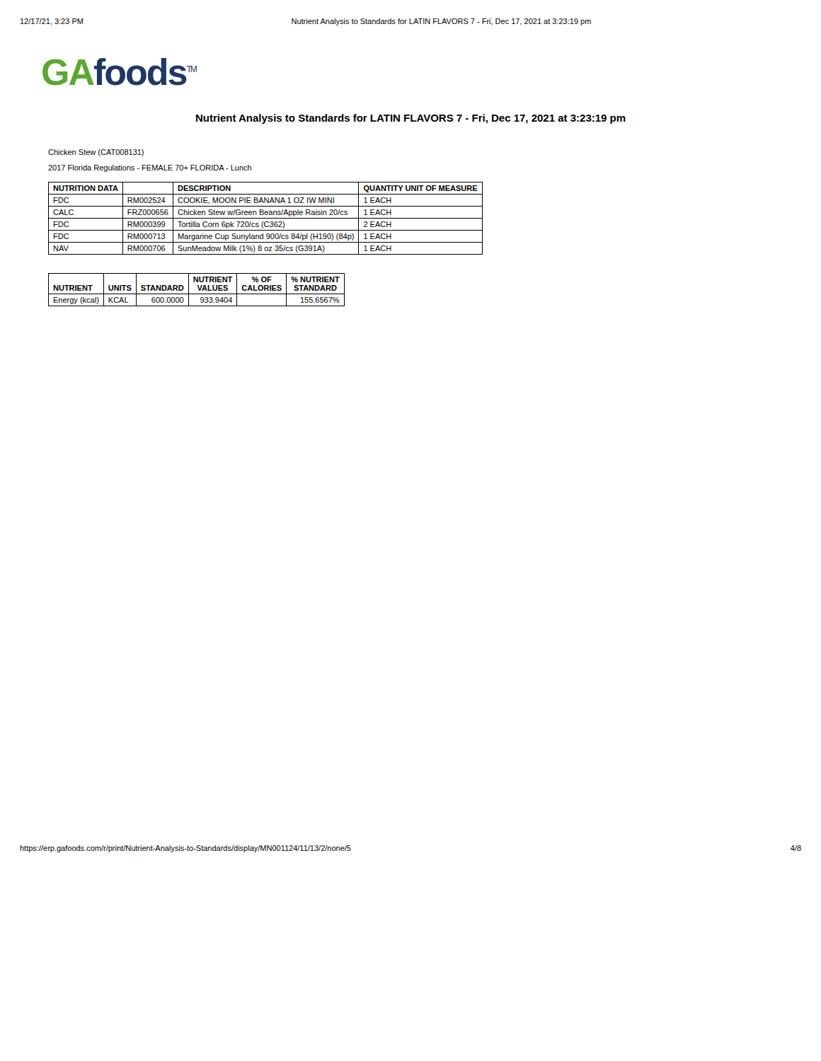12/17/21, 3:23 PM
Nutrient Analysis to Standards for LATIN FLAVORS 7 - Fri, Dec 17, 2021 at 3:23:19 pm
GA foods TM
Nutrient Analysis to Standards for LATIN FLAVORS 7 - Fri, Dec 17, 2021 at 3:23:19 pm
Chicken Stew (CAT008131)
2017 Florida Regulations - FEMALE 70+ FLORIDA - Lunch
| NUTRITION DATA | | DESCRIPTION | QUANTITY UNIT OF MEASURE |
| --- | --- | --- | --- |
| FDC | RM002524 | COOKIE, MOON PIE BANANA 1 OZ IW MINI | 1 EACH |
| CALC | FRZ000656 | Chicken Stew w/Green Beans/Apple Raisin 20/cs | 1 EACH |
| FDC | RM000399 | Tortilla Corn 6pk 720/cs (C362) | 2 EACH |
| FDC | RM000713 | Margarine Cup Sunyland 900/cs 84/pl (H190) (84p) | 1 EACH |
| NAV | RM000706 | SunMeadow Milk (1%) 8 oz 35/cs (G391A) | 1 EACH |
| NUTRIENT | UNITS | STANDARD | NUTRIENT VALUES | % OF CALORIES | % NUTRIENT STANDARD |
| --- | --- | --- | --- | --- | --- |
| Energy (kcal) | KCAL | 600.0000 | 933.9404 | | 155.6567% |
https://erp.gafoods.com/r/print/Nutrient-Analysis-to-Standards/display/MN001124/11/13/2/none/5
4/8